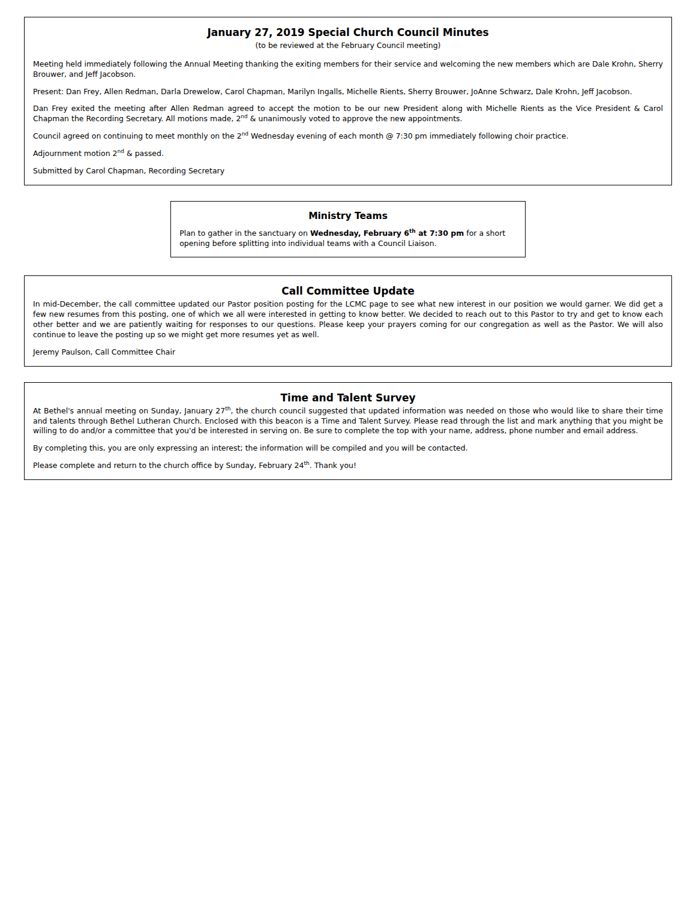January 27, 2019 Special Church Council Minutes
(to be reviewed at the February Council meeting)
Meeting held immediately following the Annual Meeting thanking the exiting members for their service and welcoming the new members which are Dale Krohn, Sherry Brouwer, and Jeff Jacobson.
Present: Dan Frey, Allen Redman, Darla Drewelow, Carol Chapman, Marilyn Ingalls, Michelle Rients, Sherry Brouwer, JoAnne Schwarz, Dale Krohn, Jeff Jacobson.
Dan Frey exited the meeting after Allen Redman agreed to accept the motion to be our new President along with Michelle Rients as the Vice President & Carol Chapman the Recording Secretary. All motions made, 2nd & unanimously voted to approve the new appointments.
Council agreed on continuing to meet monthly on the 2nd Wednesday evening of each month @ 7:30 pm immediately following choir practice.
Adjournment motion 2nd & passed.
Submitted by Carol Chapman, Recording Secretary
Ministry Teams
Plan to gather in the sanctuary on Wednesday, February 6th at 7:30 pm for a short opening before splitting into individual teams with a Council Liaison.
Call Committee Update
In mid-December, the call committee updated our Pastor position posting for the LCMC page to see what new interest in our position we would garner. We did get a few new resumes from this posting, one of which we all were interested in getting to know better. We decided to reach out to this Pastor to try and get to know each other better and we are patiently waiting for responses to our questions. Please keep your prayers coming for our congregation as well as the Pastor. We will also continue to leave the posting up so we might get more resumes yet as well.
Jeremy Paulson, Call Committee Chair
Time and Talent Survey
At Bethel's annual meeting on Sunday, January 27th, the church council suggested that updated information was needed on those who would like to share their time and talents through Bethel Lutheran Church. Enclosed with this beacon is a Time and Talent Survey. Please read through the list and mark anything that you might be willing to do and/or a committee that you'd be interested in serving on. Be sure to complete the top with your name, address, phone number and email address.
By completing this, you are only expressing an interest; the information will be compiled and you will be contacted.
Please complete and return to the church office by Sunday, February 24th. Thank you!